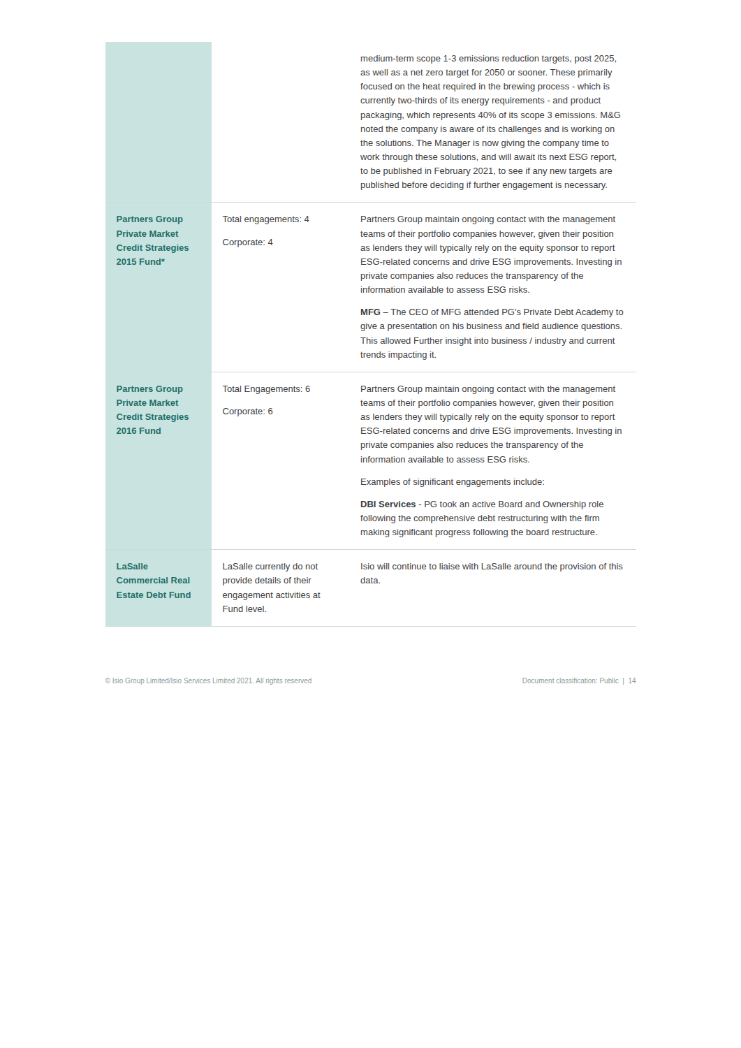| | | medium-term scope 1-3 emissions reduction targets, post 2025, as well as a net zero target for 2050 or sooner. These primarily focused on the heat required in the brewing process - which is currently two-thirds of its energy requirements - and product packaging, which represents 40% of its scope 3 emissions. M&G noted the company is aware of its challenges and is working on the solutions. The Manager is now giving the company time to work through these solutions, and will await its next ESG report, to be published in February 2021, to see if any new targets are published before deciding if further engagement is necessary. |
| Partners Group Private Market Credit Strategies 2015 Fund* | Total engagements: 4 Corporate: 4 | Partners Group maintain ongoing contact with the management teams of their portfolio companies however, given their position as lenders they will typically rely on the equity sponsor to report ESG-related concerns and drive ESG improvements. Investing in private companies also reduces the transparency of the information available to assess ESG risks. MFG – The CEO of MFG attended PG's Private Debt Academy to give a presentation on his business and field audience questions. This allowed Further insight into business / industry and current trends impacting it. |
| Partners Group Private Market Credit Strategies 2016 Fund | Total Engagements: 6 Corporate: 6 | Partners Group maintain ongoing contact with the management teams of their portfolio companies however, given their position as lenders they will typically rely on the equity sponsor to report ESG-related concerns and drive ESG improvements. Investing in private companies also reduces the transparency of the information available to assess ESG risks. Examples of significant engagements include: DBI Services - PG took an active Board and Ownership role following the comprehensive debt restructuring with the firm making significant progress following the board restructure. |
| LaSalle Commercial Real Estate Debt Fund | LaSalle currently do not provide details of their engagement activities at Fund level. | Isio will continue to liaise with LaSalle around the provision of this data. |
© Isio Group Limited/Isio Services Limited 2021. All rights reserved
Document classification: Public | 14